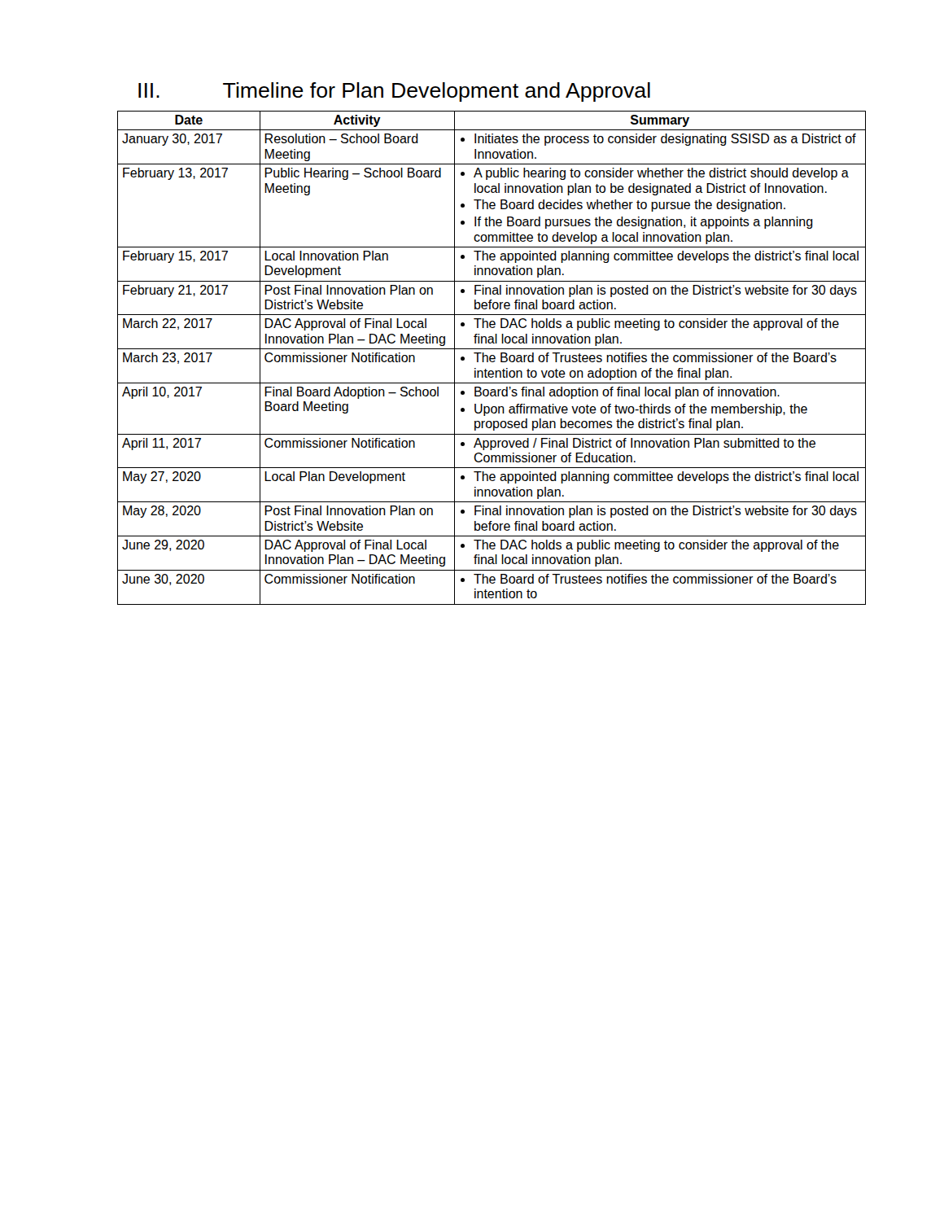III. Timeline for Plan Development and Approval
| Date | Activity | Summary |
| --- | --- | --- |
| January 30, 2017 | Resolution – School Board Meeting | Initiates the process to consider designating SSISD as a District of Innovation. |
| February 13, 2017 | Public Hearing – School Board Meeting | A public hearing to consider whether the district should develop a local innovation plan to be designated a District of Innovation. The Board decides whether to pursue the designation. If the Board pursues the designation, it appoints a planning committee to develop a local innovation plan. |
| February 15, 2017 | Local Innovation Plan Development | The appointed planning committee develops the district’s final local innovation plan. |
| February 21, 2017 | Post Final Innovation Plan on District’s Website | Final innovation plan is posted on the District’s website for 30 days before final board action. |
| March 22, 2017 | DAC Approval of Final Local Innovation Plan – DAC Meeting | The DAC holds a public meeting to consider the approval of the final local innovation plan. |
| March 23, 2017 | Commissioner Notification | The Board of Trustees notifies the commissioner of the Board’s intention to vote on adoption of the final plan. |
| April 10, 2017 | Final Board Adoption – School Board Meeting | Board’s final adoption of final local plan of innovation. Upon affirmative vote of two-thirds of the membership, the proposed plan becomes the district’s final plan. |
| April 11, 2017 | Commissioner Notification | Approved / Final District of Innovation Plan submitted to the Commissioner of Education. |
| May 27, 2020 | Local Plan Development | The appointed planning committee develops the district’s final local innovation plan. |
| May 28, 2020 | Post Final Innovation Plan on District’s Website | Final innovation plan is posted on the District’s website for 30 days before final board action. |
| June 29, 2020 | DAC Approval of Final Local Innovation Plan – DAC Meeting | The DAC holds a public meeting to consider the approval of the final local innovation plan. |
| June 30, 2020 | Commissioner Notification | The Board of Trustees notifies the commissioner of the Board’s intention to |